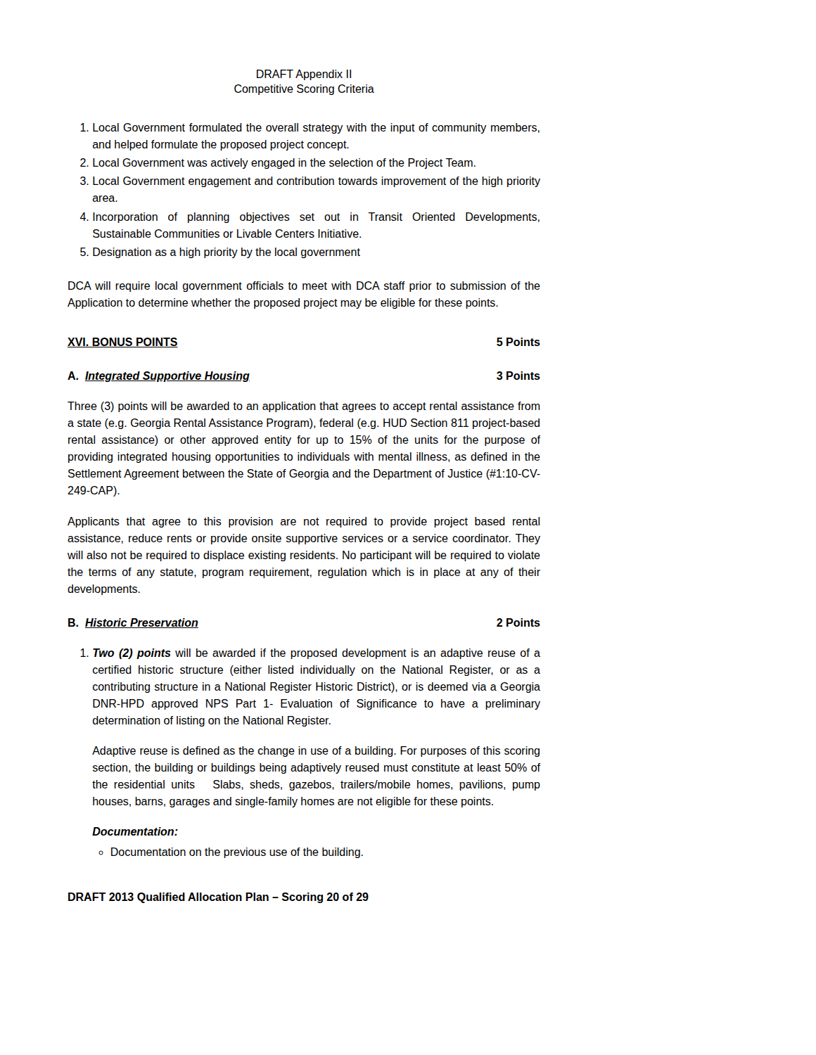DRAFT Appendix II
Competitive Scoring Criteria
Local Government formulated the overall strategy with the input of community members, and helped formulate the proposed project concept.
Local Government was actively engaged in the selection of the Project Team.
Local Government engagement and contribution towards improvement of the high priority area.
Incorporation of planning objectives set out in Transit Oriented Developments, Sustainable Communities or Livable Centers Initiative.
Designation as a high priority by the local government
DCA will require local government officials to meet with DCA staff prior to submission of the Application to determine whether the proposed project may be eligible for these points.
XVI. BONUS POINTS 5 Points
A. Integrated Supportive Housing 3 Points
Three (3) points will be awarded to an application that agrees to accept rental assistance from a state (e.g. Georgia Rental Assistance Program), federal (e.g. HUD Section 811 project-based rental assistance) or other approved entity for up to 15% of the units for the purpose of providing integrated housing opportunities to individuals with mental illness, as defined in the Settlement Agreement between the State of Georgia and the Department of Justice (#1:10-CV-249-CAP).
Applicants that agree to this provision are not required to provide project based rental assistance, reduce rents or provide onsite supportive services or a service coordinator. They will also not be required to displace existing residents. No participant will be required to violate the terms of any statute, program requirement, regulation which is in place at any of their developments.
B. Historic Preservation 2 Points
Two (2) points will be awarded if the proposed development is an adaptive reuse of a certified historic structure (either listed individually on the National Register, or as a contributing structure in a National Register Historic District), or is deemed via a Georgia DNR-HPD approved NPS Part 1- Evaluation of Significance to have a preliminary determination of listing on the National Register.
Adaptive reuse is defined as the change in use of a building. For purposes of this scoring section, the building or buildings being adaptively reused must constitute at least 50% of the residential units Slabs, sheds, gazebos, trailers/mobile homes, pavilions, pump houses, barns, garages and single-family homes are not eligible for these points.
Documentation:
Documentation on the previous use of the building.
DRAFT 2013 Qualified Allocation Plan – Scoring 20 of 29